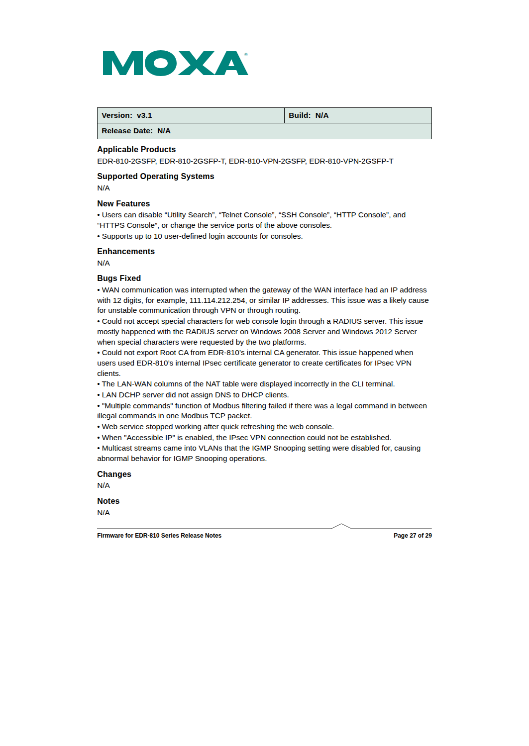®
| Version: v3.1 | Build: N/A |
| Release Date: N/A |
Applicable Products
EDR-810-2GSFP, EDR-810-2GSFP-T, EDR-810-VPN-2GSFP, EDR-810-VPN-2GSFP-T
Supported Operating Systems
N/A
New Features
• Users can disable “Utility Search”, “Telnet Console”, “SSH Console”, “HTTP Console”, and “HTTPS Console”, or change the service ports of the above consoles.
• Supports up to 10 user-defined login accounts for consoles.
Enhancements
N/A
Bugs Fixed
• WAN communication was interrupted when the gateway of the WAN interface had an IP address with 12 digits, for example, 111.114.212.254, or similar IP addresses. This issue was a likely cause for unstable communication through VPN or through routing.
• Could not accept special characters for web console login through a RADIUS server. This issue mostly happened with the RADIUS server on Windows 2008 Server and Windows 2012 Server when special characters were requested by the two platforms.
• Could not export Root CA from EDR-810’s internal CA generator. This issue happened when users used EDR-810’s internal IPsec certificate generator to create certificates for IPsec VPN clients.
• The LAN-WAN columns of the NAT table were displayed incorrectly in the CLI terminal.
• LAN DCHP server did not assign DNS to DHCP clients.
• "Multiple commands" function of Modbus filtering failed if there was a legal command in between illegal commands in one Modbus TCP packet.
• Web service stopped working after quick refreshing the web console.
• When "Accessible IP" is enabled, the IPsec VPN connection could not be established.
• Multicast streams came into VLANs that the IGMP Snooping setting were disabled for, causing abnormal behavior for IGMP Snooping operations.
Changes
N/A
Notes
N/A
Firmware for EDR-810 Series Release Notes Page 27 of 29